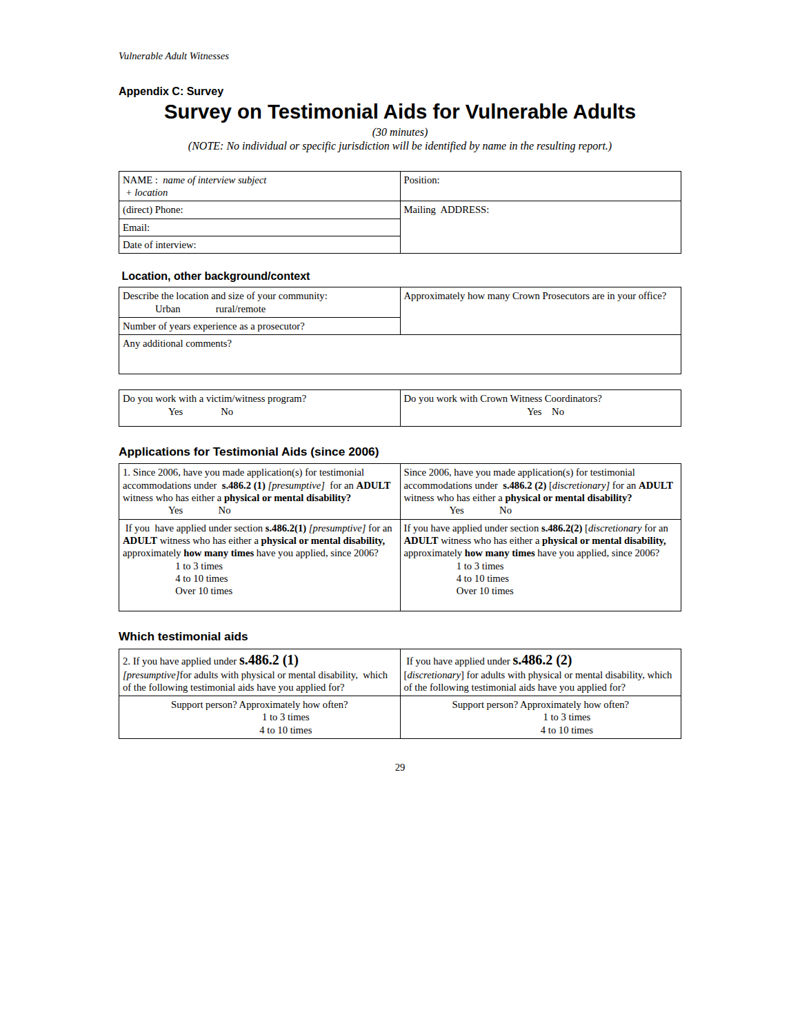Vulnerable Adult Witnesses
Appendix C: Survey
Survey on Testimonial Aids for Vulnerable Adults
(30 minutes)
(NOTE: No individual or specific jurisdiction will be identified by name in the resulting report.)
| NAME : name of interview subject + location | Position: |
| (direct) Phone: | Mailing ADDRESS: |
| Email: |
| Date of interview: |
Location, other background/context
| Describe the location and size of your community: Urban rural/remote | Approximately how many Crown Prosecutors are in your office? |
| Number of years experience as a prosecutor? |
| Any additional comments? |
| Do you work with a victim/witness program? Yes No | Do you work with Crown Witness Coordinators? Yes No |
Applications for Testimonial Aids (since 2006)
| 1. Since 2006, have you made application(s) for testimonial accommodations under s.486.2 (1) [presumptive] for an ADULT witness who has either a physical or mental disability? Yes No | Since 2006, have you made application(s) for testimonial accommodations under s.486.2 (2) [ discretionary] for an ADULT witness who has either a physical or mental disability? Yes No |
| If you have applied under section s.486.2(1) [presumptive] for an ADULT witness who has either a physical or mental disability, approximately how many times have you applied, since 2006? 1 to 3 times 4 to 10 times Over 10 times | If you have applied under section s.486.2(2) [ discretionary for an ADULT witness who has either a physical or mental disability, approximately how many times have you applied, since 2006? 1 to 3 times 4 to 10 times Over 10 times |
Which testimonial aids
| 2. If you have applied under s.486.2 (1) [presumptive] for adults with physical or mental disability, which of the following testimonial aids have you applied for? | If you have applied under s.486.2 (2) [ discretionary ] for adults with physical or mental disability, which of the following testimonial aids have you applied for? |
| Support person? Approximately how often? 1 to 3 times 4 to 10 times | Support person? Approximately how often? 1 to 3 times 4 to 10 times |
29